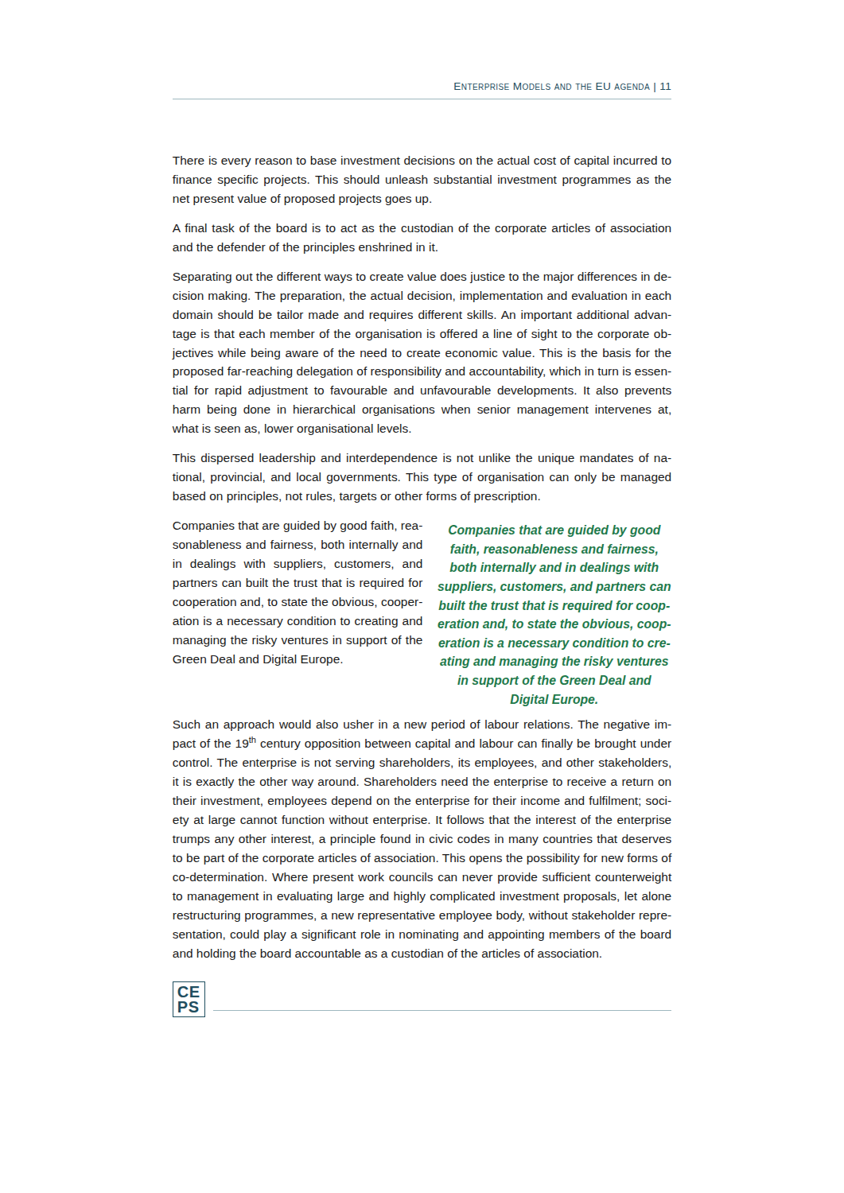Enterprise Models and the EU agenda | 11
There is every reason to base investment decisions on the actual cost of capital incurred to finance specific projects. This should unleash substantial investment programmes as the net present value of proposed projects goes up.
A final task of the board is to act as the custodian of the corporate articles of association and the defender of the principles enshrined in it.
Separating out the different ways to create value does justice to the major differences in decision making. The preparation, the actual decision, implementation and evaluation in each domain should be tailor made and requires different skills. An important additional advantage is that each member of the organisation is offered a line of sight to the corporate objectives while being aware of the need to create economic value. This is the basis for the proposed far-reaching delegation of responsibility and accountability, which in turn is essential for rapid adjustment to favourable and unfavourable developments. It also prevents harm being done in hierarchical organisations when senior management intervenes at, what is seen as, lower organisational levels.
This dispersed leadership and interdependence is not unlike the unique mandates of national, provincial, and local governments. This type of organisation can only be managed based on principles, not rules, targets or other forms of prescription.
Companies that are guided by good faith, reasonableness and fairness, both internally and in dealings with suppliers, customers, and partners can built the trust that is required for cooperation and, to state the obvious, cooperation is a necessary condition to creating and managing the risky ventures in support of the Green Deal and Digital Europe.
Companies that are guided by good faith, reasonableness and fairness, both internally and in dealings with suppliers, customers, and partners can built the trust that is required for cooperation and, to state the obvious, cooperation is a necessary condition to creating and managing the risky ventures in support of the Green Deal and Digital Europe.
Such an approach would also usher in a new period of labour relations. The negative impact of the 19th century opposition between capital and labour can finally be brought under control. The enterprise is not serving shareholders, its employees, and other stakeholders, it is exactly the other way around. Shareholders need the enterprise to receive a return on their investment, employees depend on the enterprise for their income and fulfilment; society at large cannot function without enterprise. It follows that the interest of the enterprise trumps any other interest, a principle found in civic codes in many countries that deserves to be part of the corporate articles of association. This opens the possibility for new forms of co-determination. Where present work councils can never provide sufficient counterweight to management in evaluating large and highly complicated investment proposals, let alone restructuring programmes, a new representative employee body, without stakeholder representation, could play a significant role in nominating and appointing members of the board and holding the board accountable as a custodian of the articles of association.
CE
PS